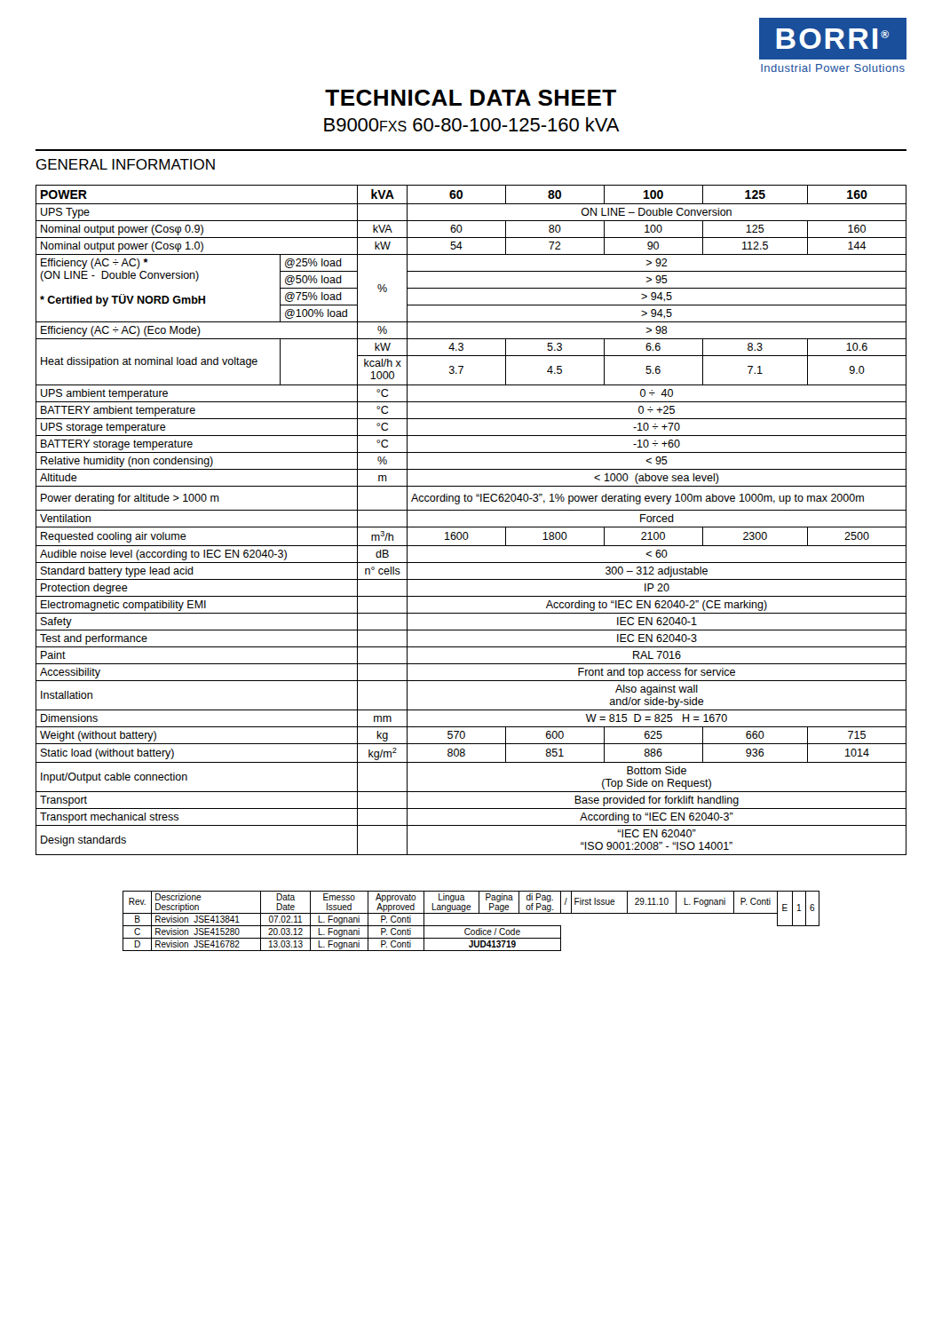BORRI®
Industrial Power Solutions
TECHNICAL DATA SHEET
B9000FXS 60-80-100-125-160 kVA
GENERAL INFORMATION
| POWER | kVA | 60 | 80 | 100 | 125 | 160 |
| UPS Type | | ON LINE – Double Conversion |
| Nominal output power (Cosφ 0.9) | kVA | 60 | 80 | 100 | 125 | 160 |
| Nominal output power (Cosφ 1.0) | kW | 54 | 72 | 90 | 112.5 | 144 |
| Efficiency (AC ÷ AC) * (ON LINE - Double Conversion) * Certified by TÜV NORD GmbH | @25% load | % | > 92 |
| @50% load | > 95 |
| @75% load | > 94,5 |
| @100% load | > 94,5 |
| Efficiency (AC ÷ AC) (Eco Mode) | % | > 98 |
| Heat dissipation at nominal load and voltage | | kW | 4.3 | 5.3 | 6.6 | 8.3 | 10.6 |
| kcal/h x 1000 | 3.7 | 4.5 | 5.6 | 7.1 | 9.0 |
| UPS ambient temperature | °C | 0 ÷ 40 |
| BATTERY ambient temperature | °C | 0 ÷ +25 |
| UPS storage temperature | °C | -10 ÷ +70 |
| BATTERY storage temperature | °C | -10 ÷ +60 |
| Relative humidity (non condensing) | % | < 95 |
| Altitude | m | < 1000 (above sea level) |
| Power derating for altitude > 1000 m | | According to “IEC62040-3”, 1% power derating every 100m above 1000m, up to max 2000m |
| Ventilation | | Forced |
| Requested cooling air volume | m 3 /h | 1600 | 1800 | 2100 | 2300 | 2500 |
| Audible noise level (according to IEC EN 62040-3) | dB | < 60 |
| Standard battery type lead acid | n° cells | 300 – 312 adjustable |
| Protection degree | | IP 20 |
| Electromagnetic compatibility EMI | | According to “IEC EN 62040-2” (CE marking) |
| Safety | | IEC EN 62040-1 |
| Test and performance | | IEC EN 62040-3 |
| Paint | | RAL 7016 |
| Accessibility | | Front and top access for service |
| Installation | | Also against wall and/or side-by-side |
| Dimensions | mm | W = 815 D = 825 H = 1670 |
| Weight (without battery) | kg | 570 | 600 | 625 | 660 | 715 |
| Static load (without battery) | kg/m 2 | 808 | 851 | 886 | 936 | 1014 |
| Input/Output cable connection | | Bottom Side (Top Side on Request) |
| Transport | | Base provided for forklift handling |
| Transport mechanical stress | | According to “IEC EN 62040-3” |
| Design standards | | “IEC EN 62040” “ISO 9001:2008” - “ISO 14001” |
| Rev. | Descrizione Description | Data Date | Emesso Issued | Approvato Approved | Lingua Language | Pagina Page | di Pag. of Pag. |
| / | First Issue | 29.11.10 | L. Fognani | P. Conti | E | 1 | 6 |
| B | Revision JSE413841 | 07.02.11 | L. Fognani | P. Conti |
| C | Revision JSE415280 | 20.03.12 | L. Fognani | P. Conti | Codice / Code |
| D | Revision JSE416782 | 13.03.13 | L. Fognani | P. Conti | JUD413719 |